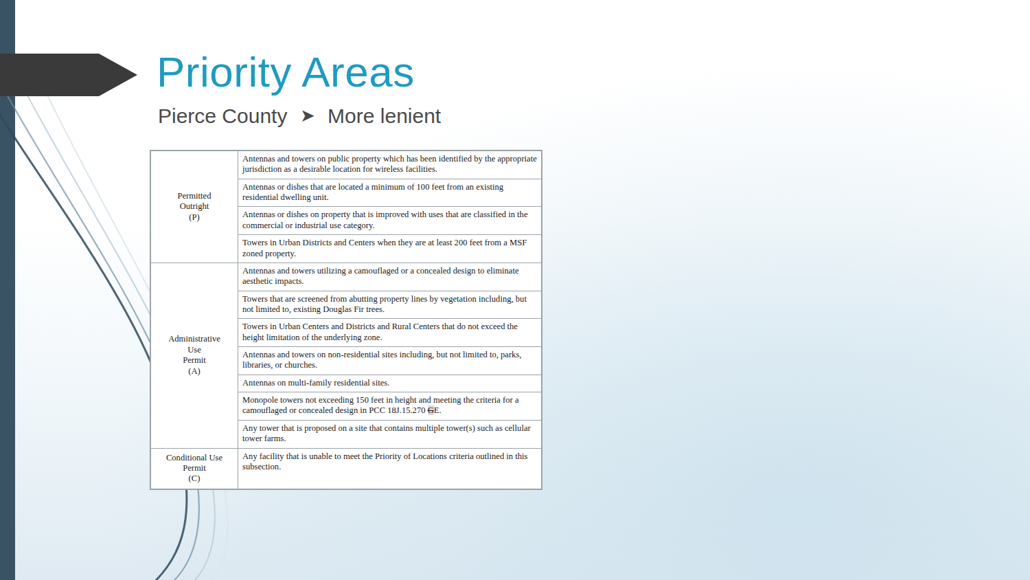Priority Areas
Pierce County ➤ More lenient
| Permitted Outright (P) | Antennas and towers on public property which has been identified by the appropriate jurisdiction as a desirable location for wireless facilities. |
| Antennas or dishes that are located a minimum of 100 feet from an existing residential dwelling unit. |
| Antennas or dishes on property that is improved with uses that are classified in the commercial or industrial use category. |
| Towers in Urban Districts and Centers when they are at least 200 feet from a MSF zoned property. |
| Administrative Use Permit (A) | Antennas and towers utilizing a camouflaged or a concealed design to eliminate aesthetic impacts. |
| Towers that are screened from abutting property lines by vegetation including, but not limited to, existing Douglas Fir trees. |
| Towers in Urban Centers and Districts and Rural Centers that do not exceed the height limitation of the underlying zone. |
| Antennas and towers on non-residential sites including, but not limited to, parks, libraries, or churches. |
| Antennas on multi-family residential sites. |
| Monopole towers not exceeding 150 feet in height and meeting the criteria for a camouflaged or concealed design in PCC 18J.15.270 G E. |
| Any tower that is proposed on a site that contains multiple tower(s) such as cellular tower farms. |
| Conditional Use Permit (C) | Any facility that is unable to meet the Priority of Locations criteria outlined in this subsection. |